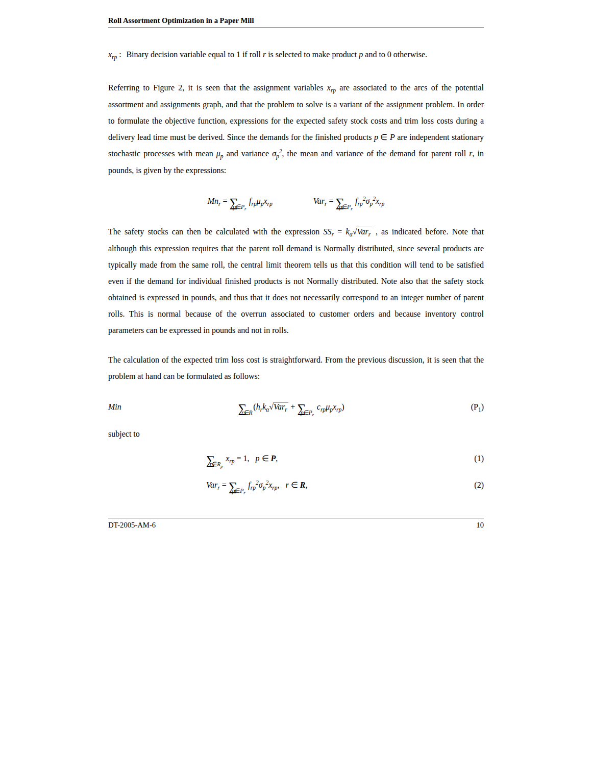Roll Assortment Optimization in a Paper Mill
xrp :
Binary decision variable equal to 1 if roll r is selected to make product p and to 0 otherwise.
Referring to Figure 2, it is seen that the assignment variables xrp are associated to the arcs of the potential assortment and assignments graph, and that the problem to solve is a variant of the assignment problem. In order to formulate the objective function, expressions for the expected safety stock costs and trim loss costs during a delivery lead time must be derived. Since the demands for the finished products p ∈ P are independent stationary stochastic processes with mean μp and variance σp2, the mean and variance of the demand for parent roll r, in pounds, is given by the expressions:
Mnr = ∑p∈Pr frpμpxrp Varr = ∑p∈Pr frp2σp2xrp
The safety stocks can then be calculated with the expression SSr = kα√Varr , as indicated before. Note that although this expression requires that the parent roll demand is Normally distributed, since several products are typically made from the same roll, the central limit theorem tells us that this condition will tend to be satisfied even if the demand for individual finished products is not Normally distributed. Note also that the safety stock obtained is expressed in pounds, and thus that it does not necessarily correspond to an integer number of parent rolls. This is normal because of the overrun associated to customer orders and because inventory control parameters can be expressed in pounds and not in rolls.
The calculation of the expected trim loss cost is straightforward. From the previous discussion, it is seen that the problem at hand can be formulated as follows:
Min
∑r∈R(hrkα√Varr + ∑p∈Pr crpμpxrp)
(P1)
subject to
∑r∈Rp xrp = 1, p ∈ P,
(1)
Varr = ∑p∈Pr frp2σp2xrp, r ∈ R,
(2)
DT-2005-AM-6 10